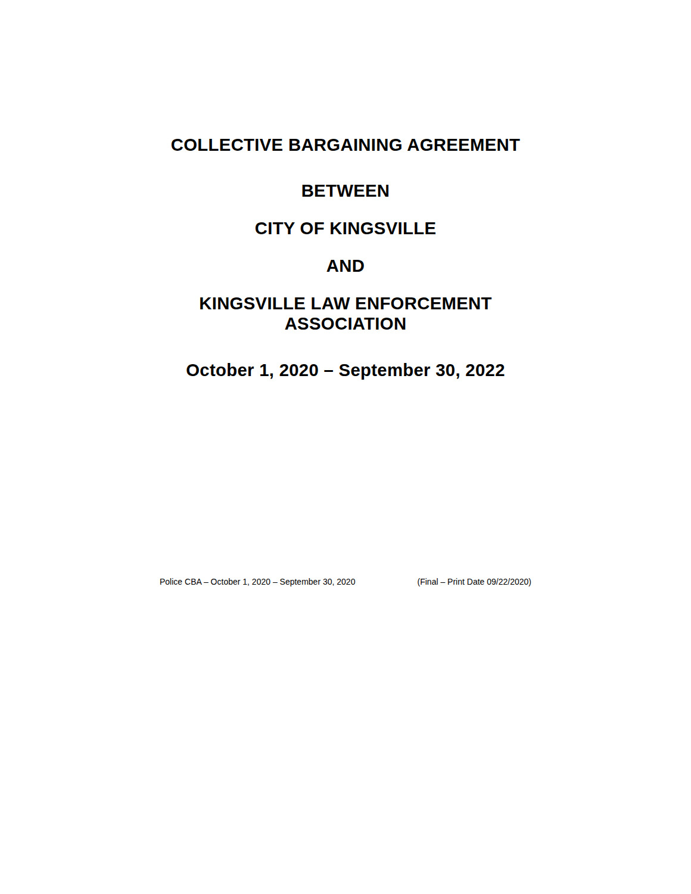COLLECTIVE BARGAINING AGREEMENT
BETWEEN
CITY OF KINGSVILLE
AND
KINGSVILLE LAW ENFORCEMENT ASSOCIATION
October 1, 2020 – September 30, 2022
Police CBA – October 1, 2020 – September 30, 2020 (Final – Print Date 09/22/2020)